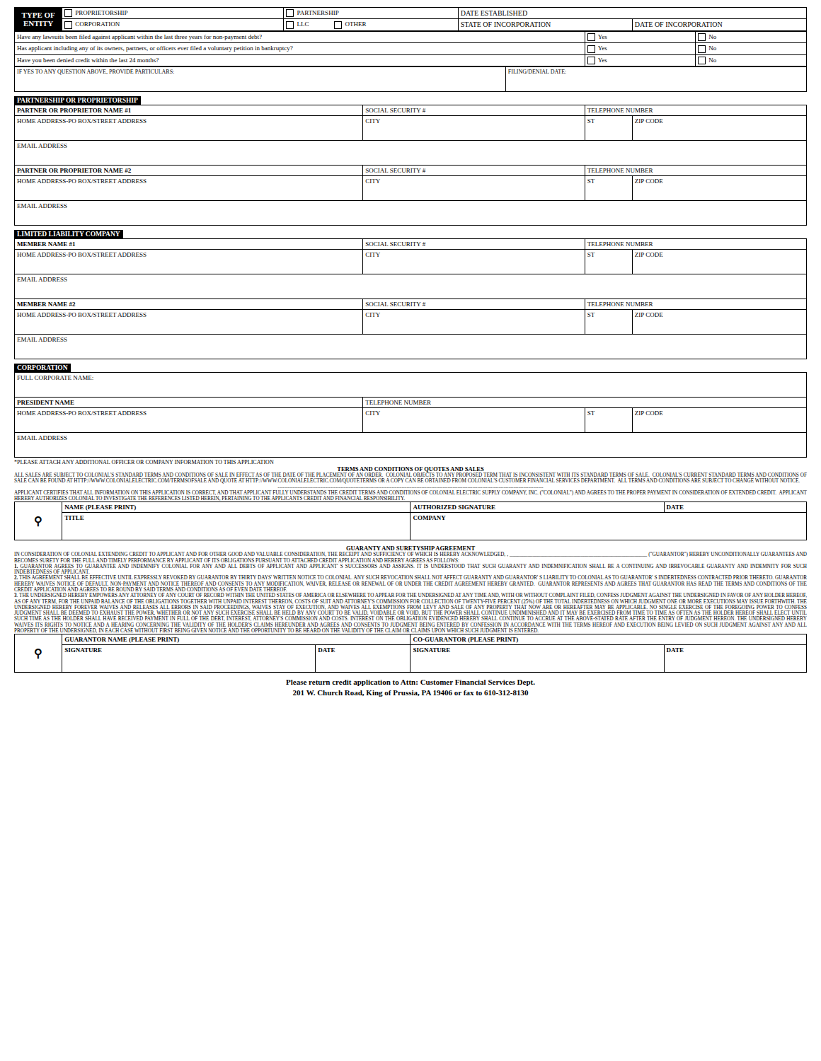| TYPE OF ENTITY | PROPRIETORSHIP | PARTNERSHIP | DATE ESTABLISHED |
| CORPORATION | LLC OTHER | STATE OF INCORPORATION | DATE OF INCORPORATION |
| Have any lawsuits been filed against applicant within the last three years for non-payment debt? | Yes | No |
| Has applicant including any of its owners, partners, or officers ever filed a voluntary petition in bankruptcy? | Yes | No |
| Have you been denied credit within the last 24 months? | Yes | No |
| IF YES TO ANY QUESTION ABOVE, PROVIDE PARTICULARS: | FILING/DENIAL DATE: |
PARTNERSHIP OR PROPRIETORSHIP
| PARTNER OR PROPRIETOR NAME #1 | SOCIAL SECURITY # | TELEPHONE NUMBER |
| HOME ADDRESS-PO BOX/STREET ADDRESS | CITY | ST | ZIP CODE |
| EMAIL ADDRESS |
| PARTNER OR PROPRIETOR NAME #2 | SOCIAL SECURITY # | TELEPHONE NUMBER |
| HOME ADDRESS-PO BOX/STREET ADDRESS | CITY | ST | ZIP CODE |
| EMAIL ADDRESS |
LIMITED LIABILITY COMPANY
| MEMBER NAME #1 | SOCIAL SECURITY # | TELEPHONE NUMBER |
| HOME ADDRESS-PO BOX/STREET ADDRESS | CITY | ST | ZIP CODE |
| EMAIL ADDRESS |
| MEMBER NAME #2 | SOCIAL SECURITY # | TELEPHONE NUMBER |
| HOME ADDRESS-PO BOX/STREET ADDRESS | CITY | ST | ZIP CODE |
| EMAIL ADDRESS |
CORPORATION
| FULL CORPORATE NAME: |
| PRESIDENT NAME | TELEPHONE NUMBER |
| HOME ADDRESS-PO BOX/STREET ADDRESS | CITY | ST | ZIP CODE |
| EMAIL ADDRESS |
*PLEASE ATTACH ANY ADDITIONAL OFFICER OR COMPANY INFORMATION TO THIS APPLICATION
TERMS AND CONDITIONS OF QUOTES AND SALES
ALL SALES ARE SUBJECT TO COLONIAL'S STANDARD TERMS AND CONDITIONS OF SALE IN EFFECT AS OF THE DATE OF THE PLACEMENT OF AN ORDER. COLONIAL OBJECTS TO ANY PROPOSED TERM THAT IS INCONSISTENT WITH ITS STANDARD TERMS OF SALE. COLONIAL'S CURRENT STANDARD TERMS AND CONDITIONS OF SALE CAN BE FOUND AT HTTP://WWW.COLONIALELECTRIC.COM/TERMSOFSALE AND QUOTE AT HTTP://WWW.COLONIALELECTRIC.COM/QUOTETERMS OR A COPY CAN BE OBTAINED FROM COLONIAL'S CUSTOMER FINANCIAL SERVICES DEPARTMENT. ALL TERMS AND CONDITIONS ARE SUBJECT TO CHANGE WITHOUT NOTICE.
-----------------------------------------------------------------------------------------------------------------------------------------------------------------
APPLICANT CERTIFIES THAT ALL INFORMATION ON THIS APPLICATION IS CORRECT, AND THAT APPLICANT FULLY UNDERSTANDS THE CREDIT TERMS AND CONDITIONS OF COLONIAL ELECTRIC SUPPLY COMPANY, INC. ("COLONIAL") AND AGREES TO THE PROPER PAYMENT IN CONSIDERATION OF EXTENDED CREDIT. APPLICANT HEREBY AUTHORIZES COLONIAL TO INVESTIGATE THE REFERENCES LISTED HEREIN, PERTAINING TO THE APPLICANTS CREDIT AND FINANCIAL RESPONSIBILITY.
| ⚲ | NAME (PLEASE PRINT) | AUTHORIZED SIGNATURE | DATE |
| TITLE | COMPANY |
GUARANTY AND SURETYSHIP AGREEMENT
IN CONSIDERATION OF COLONIAL EXTENDING CREDIT TO APPLICANT AND FOR OTHER GOOD AND VALUABLE CONSIDERATION, THE RECEIPT AND SUFFICIENCY OF WHICH IS HEREBY ACKNOWLEDGED, , ______________________________________________________ ("GUARANTOR") HEREBY UNCONDITIONALLY GUARANTEES AND BECOMES SURETY FOR THE FULL AND TIMELY PERFORMANCE BY APPLICANT OF ITS OBLIGATIONS PURSUANT TO ATTACHED CREDIT APPLICATION AND HEREBY AGREES AS FOLLOWS:
1. GUARANTOR AGREES TO GUARANTEE AND INDEMNIFY COLONIAL FOR ANY AND ALL DEBTS OF APPLICANT AND APPLICANT' S SUCCESSORS AND ASSIGNS. IT IS UNDERSTOOD THAT SUCH GUARANTY AND INDEMNIFICATION SHALL BE A CONTINUING AND IRREVOCABLE GUARANTY AND INDEMNITY FOR SUCH INDEBTEDNESS OF APPLICANT.
2. THIS AGREEMENT SHALL BE EFFECTIVE UNTIL EXPRESSLY REVOKED BY GUARANTOR BY THIRTY DAYS' WRITTEN NOTICE TO COLONIAL. ANY SUCH REVOCATION SHALL NOT AFFECT GUARANTY AND GUARANTOR' S LIABILITY TO COLONIAL AS TO GUARANTOR' S INDEBTEDNESS CONTRACTED PRIOR THERETO. GUARANTOR HEREBY WAIVES NOTICE OF DEFAULT, NON-PAYMENT AND NOTICE THEREOF AND CONSENTS TO ANY MODIFICATION, WAIVER, RELEASE OR RENEWAL OF OR UNDER THE CREDIT AGREEMENT HEREBY GRANTED. GUARANTOR REPRESENTS AND AGREES THAT GUARANTOR HAS READ THE TERMS AND CONDITIONS OF THE CREDIT APPLICATION AND AGREES TO BE BOUND BY SAID TERMS AND CONDITIONS AS OF EVEN DATE THEREOF.
3. THE UNDERSIGNED HEREBY EMPOWERS ANY ATTORNEY OF ANY COURT OF RECORD WITHIN THE UNITED STATES OF AMERICA OR ELSEWHERE TO APPEAR FOR THE UNDERSIGNED AT ANY TIME AND, WITH OR WITHOUT COMPLAINT FILED, CONFESS JUDGMENT AGAINST THE UNDERSIGNED IN FAVOR OF ANY HOLDER HEREOF, AS OF ANY TERM, FOR THE UNPAID BALANCE OF THE OBLIGATIONS TOGETHER WITH UNPAID INTEREST THEREON, COSTS OF SUIT AND ATTORNEY'S COMMISSION FOR COLLECTION OF TWENTY-FIVE PERCENT (25%) OF THE TOTAL INDEBTEDNESS ON WHICH JUDGMENT ONE OR MORE EXECUTIONS MAY ISSUE FORTHWITH. THE UNDERSIGNED HEREBY FOREVER WAIVES AND RELEASES ALL ERRORS IN SAID PROCEEDINGS, WAIVES STAY OF EXECUTION, AND WAIVES ALL EXEMPTIONS FROM LEVY AND SALE OF ANY PROPERTY THAT NOW ARE OR HEREAFTER MAY BE APPLICABLE. NO SINGLE EXERCISE OF THE FOREGOING POWER TO CONFESS JUDGMENT SHALL BE DEEMED TO EXHAUST THE POWER, WHETHER OR NOT ANY SUCH EXERCISE SHALL BE HELD BY ANY COURT TO BE VALID, VOIDABLE OR VOID, BUT THE POWER SHALL CONTINUE UNDIMINISHED AND IT MAY BE EXERCISED FROM TIME TO TIME AS OFTEN AS THE HOLDER HEREOF SHALL ELECT UNTIL SUCH TIME AS THE HOLDER SHALL HAVE RECEIVED PAYMENT IN FULL OF THE DEBT, INTEREST, ATTORNEY'S COMMISSION AND COSTS. INTEREST ON THE OBLIGATION EVIDENCED HEREBY SHALL CONTINUE TO ACCRUE AT THE ABOVE-STATED RATE AFTER THE ENTRY OF JUDGMENT HEREON. THE UNDERSIGNED HEREBY WAIVES ITS RIGHTS TO NOTICE AND A HEARING CONCERNING THE VALIDITY OF THE HOLDER'S CLAIMS HEREUNDER AND AGREES AND CONSENTS TO JUDGMENT BEING ENTERED BY CONFESSION IN ACCORDANCE WITH THE TERMS HEREOF AND EXECUTION BEING LEVIED ON SUCH JUDGMENT AGAINST ANY AND ALL PROPERTY OF THE UNDERSIGNED, IN EACH CASE WITHOUT FIRST BEING GIVEN NOTICE AND THE OPPORTUNITY TO BE HEARD ON THE VALIDITY OF THE CLAIM OR CLAIMS UPON WHICH SUCH JUDGMENT IS ENTERED.
| ⚲ | GUARANTOR NAME (PLEASE PRINT) | CO-GUARANTOR (PLEASE PRINT) |
| SIGNATURE | DATE | SIGNATURE | DATE |
Please return credit application to Attn: Customer Financial Services Dept.
201 W. Church Road, King of Prussia, PA 19406 or fax to 610-312-8130